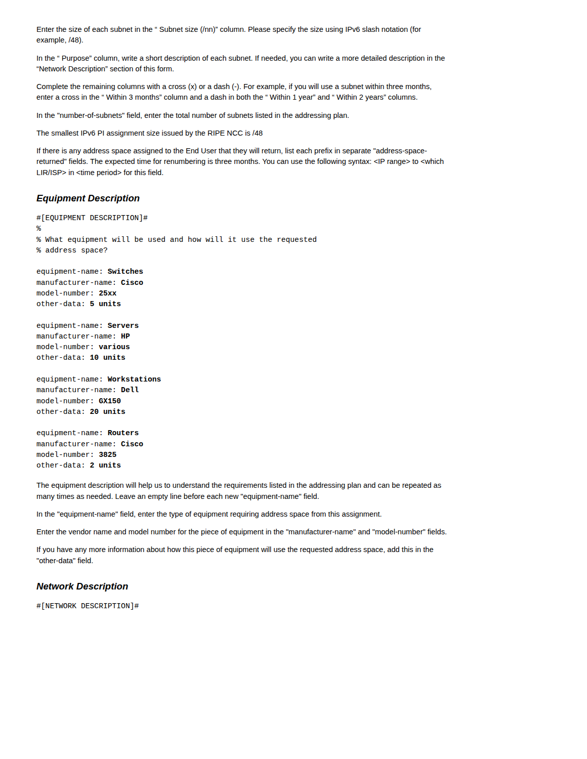Enter the size of each subnet in the “ Subnet size (/nn)” column. Please specify the size using IPv6 slash notation (for example, /48).
In the “ Purpose” column, write a short description of each subnet. If needed, you can write a more detailed description in the “Network Description” section of this form.
Complete the remaining columns with a cross (x) or a dash (-). For example, if you will use a subnet within three months, enter a cross in the “ Within 3 months” column and a dash in both the “ Within 1 year” and “ Within 2 years” columns.
In the "number-of-subnets" field, enter the total number of subnets listed in the addressing plan.
The smallest IPv6 PI assignment size issued by the RIPE NCC is /48
If there is any address space assigned to the End User that they will return, list each prefix in separate "address-space-returned" fields. The expected time for renumbering is three months. You can use the following syntax: <IP range> to <which LIR/ISP> in <time period> for this field.
Equipment Description
#[EQUIPMENT DESCRIPTION]#
%
% What equipment will be used and how will it use the requested
% address space?

equipment-name: Switches
manufacturer-name: Cisco
model-number: 25xx
other-data: 5 units

equipment-name: Servers
manufacturer-name: HP
model-number: various
other-data: 10 units

equipment-name: Workstations
manufacturer-name: Dell
model-number: GX150
other-data: 20 units

equipment-name: Routers
manufacturer-name: Cisco
model-number: 3825
other-data: 2 units
The equipment description will help us to understand the requirements listed in the addressing plan and can be repeated as many times as needed. Leave an empty line before each new "equipment-name" field.
In the "equipment-name" field, enter the type of equipment requiring address space from this assignment.
Enter the vendor name and model number for the piece of equipment in the "manufacturer-name" and "model-number" fields.
If you have any more information about how this piece of equipment will use the requested address space, add this in the "other-data" field.
Network Description
#[NETWORK DESCRIPTION]#